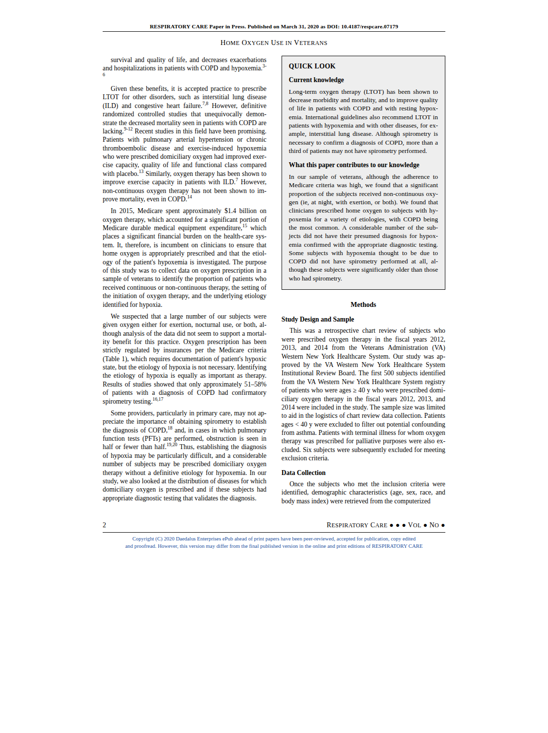RESPIRATORY CARE Paper in Press. Published on March 31, 2020 as DOI: 10.4187/respcare.07179
HOME OXYGEN USE IN VETERANS
survival and quality of life, and decreases exacerbations and hospitalizations in patients with COPD and hypoxemia.3-6
Given these benefits, it is accepted practice to prescribe LTOT for other disorders, such as interstitial lung disease (ILD) and congestive heart failure.7,8 However, definitive randomized controlled studies that unequivocally demonstrate the decreased mortality seen in patients with COPD are lacking.9-12 Recent studies in this field have been promising. Patients with pulmonary arterial hypertension or chronic thromboembolic disease and exercise-induced hypoxemia who were prescribed domiciliary oxygen had improved exercise capacity, quality of life and functional class compared with placebo.13 Similarly, oxygen therapy has been shown to improve exercise capacity in patients with ILD.7 However, non-continuous oxygen therapy has not been shown to improve mortality, even in COPD.14
In 2015, Medicare spent approximately $1.4 billion on oxygen therapy, which accounted for a significant portion of Medicare durable medical equipment expenditure,15 which places a significant financial burden on the health-care system. It, therefore, is incumbent on clinicians to ensure that home oxygen is appropriately prescribed and that the etiology of the patient's hypoxemia is investigated. The purpose of this study was to collect data on oxygen prescription in a sample of veterans to identify the proportion of patients who received continuous or non-continuous therapy, the setting of the initiation of oxygen therapy, and the underlying etiology identified for hypoxia.
We suspected that a large number of our subjects were given oxygen either for exertion, nocturnal use, or both, although analysis of the data did not seem to support a mortality benefit for this practice. Oxygen prescription has been strictly regulated by insurances per the Medicare criteria (Table 1), which requires documentation of patient's hypoxic state, but the etiology of hypoxia is not necessary. Identifying the etiology of hypoxia is equally as important as therapy. Results of studies showed that only approximately 51–58% of patients with a diagnosis of COPD had confirmatory spirometry testing.16,17
Some providers, particularly in primary care, may not appreciate the importance of obtaining spirometry to establish the diagnosis of COPD,18 and, in cases in which pulmonary function tests (PFTs) are performed, obstruction is seen in half or fewer than half.19,20 Thus, establishing the diagnosis of hypoxia may be particularly difficult, and a considerable number of subjects may be prescribed domiciliary oxygen therapy without a definitive etiology for hypoxemia. In our study, we also looked at the distribution of diseases for which domiciliary oxygen is prescribed and if these subjects had appropriate diagnostic testing that validates the diagnosis.
QUICK LOOK
Current knowledge
Long-term oxygen therapy (LTOT) has been shown to decrease morbidity and mortality, and to improve quality of life in patients with COPD and with resting hypoxemia. International guidelines also recommend LTOT in patients with hypoxemia and with other diseases, for example, interstitial lung disease. Although spirometry is necessary to confirm a diagnosis of COPD, more than a third of patients may not have spirometry performed.
What this paper contributes to our knowledge
In our sample of veterans, although the adherence to Medicare criteria was high, we found that a significant proportion of the subjects received non-continuous oxygen (ie, at night, with exertion, or both). We found that clinicians prescribed home oxygen to subjects with hypoxemia for a variety of etiologies, with COPD being the most common. A considerable number of the subjects did not have their presumed diagnosis for hypoxemia confirmed with the appropriate diagnostic testing. Some subjects with hypoxemia thought to be due to COPD did not have spirometry performed at all, although these subjects were significantly older than those who had spirometry.
Methods
Study Design and Sample
This was a retrospective chart review of subjects who were prescribed oxygen therapy in the fiscal years 2012, 2013, and 2014 from the Veterans Administration (VA) Western New York Healthcare System. Our study was approved by the VA Western New York Healthcare System Institutional Review Board. The first 500 subjects identified from the VA Western New York Healthcare System registry of patients who were ages ≥ 40 y who were prescribed domiciliary oxygen therapy in the fiscal years 2012, 2013, and 2014 were included in the study. The sample size was limited to aid in the logistics of chart review data collection. Patients ages < 40 y were excluded to filter out potential confounding from asthma. Patients with terminal illness for whom oxygen therapy was prescribed for palliative purposes were also excluded. Six subjects were subsequently excluded for meeting exclusion criteria.
Data Collection
Once the subjects who met the inclusion criteria were identified, demographic characteristics (age, sex, race, and body mass index) were retrieved from the computerized
2
RESPIRATORY CARE ● ● ● VOL ● NO ●
Copyright (C) 2020 Daedalus Enterprises ePub ahead of print papers have been peer-reviewed, accepted for publication, copy edited
and proofread. However, this version may differ from the final published version in the online and print editions of RESPIRATORY CARE